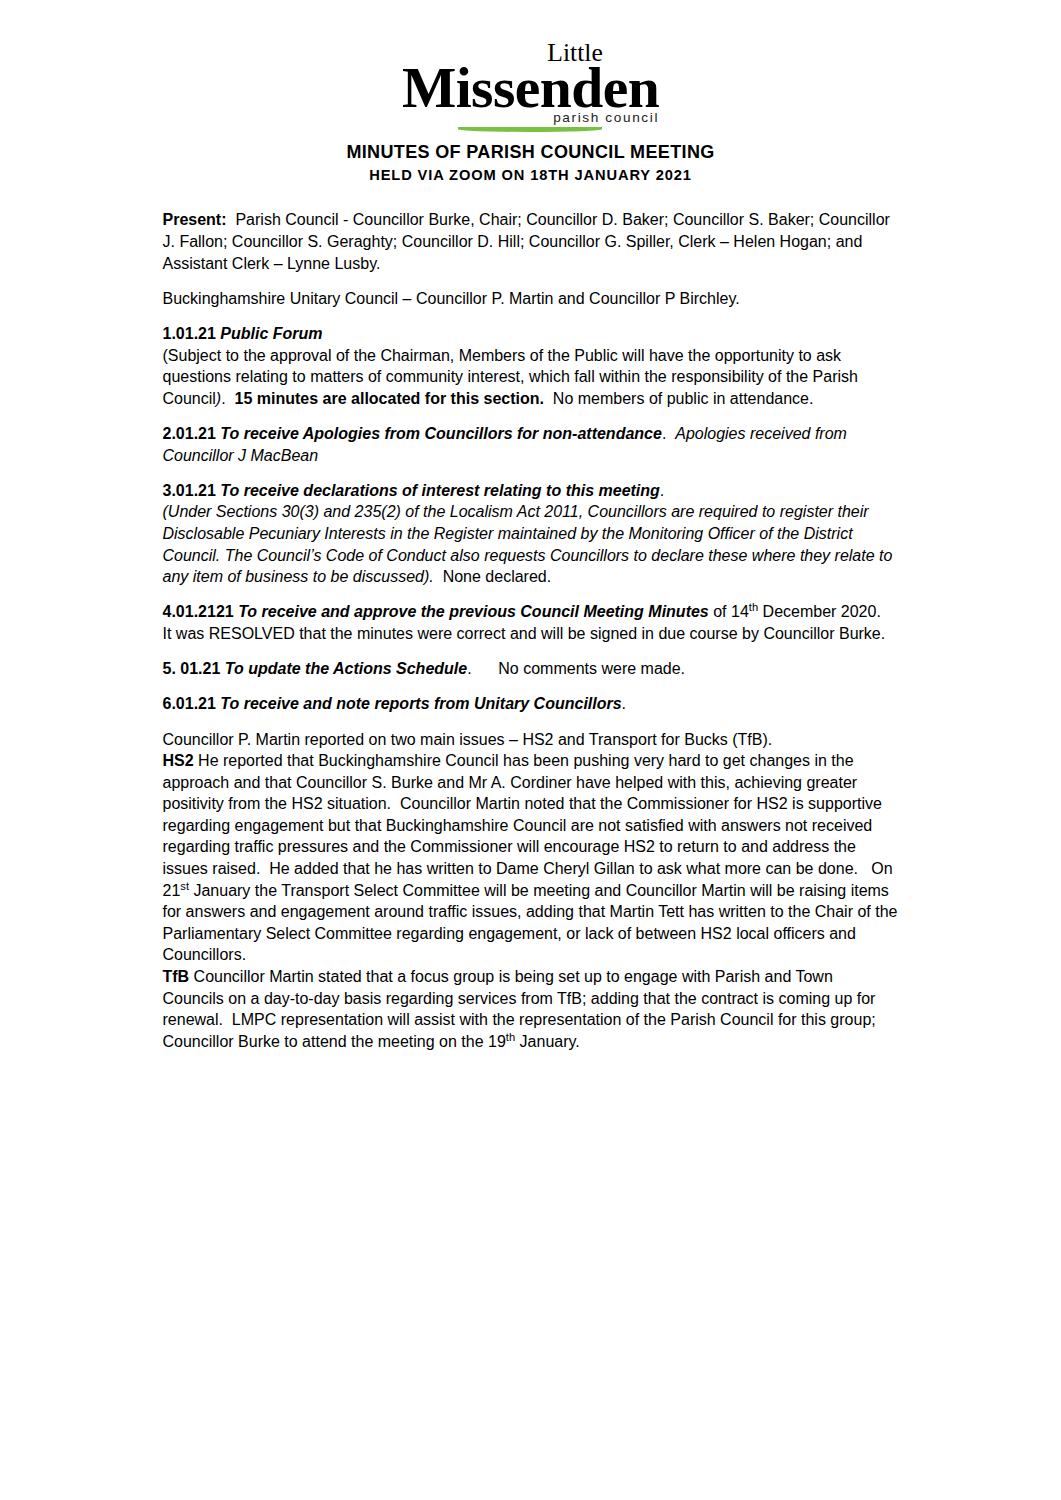Little Missenden parish council
MINUTES OF PARISH COUNCIL MEETING
HELD VIA ZOOM ON 18TH JANUARY 2021
Present: Parish Council - Councillor Burke, Chair; Councillor D. Baker; Councillor S. Baker; Councillor J. Fallon; Councillor S. Geraghty; Councillor D. Hill; Councillor G. Spiller, Clerk – Helen Hogan; and Assistant Clerk – Lynne Lusby.
Buckinghamshire Unitary Council – Councillor P. Martin and Councillor P Birchley.
1.01.21 Public Forum
(Subject to the approval of the Chairman, Members of the Public will have the opportunity to ask questions relating to matters of community interest, which fall within the responsibility of the Parish Council). 15 minutes are allocated for this section. No members of public in attendance.
2.01.21 To receive Apologies from Councillors for non-attendance. Apologies received from Councillor J MacBean
3.01.21 To receive declarations of interest relating to this meeting.
(Under Sections 30(3) and 235(2) of the Localism Act 2011, Councillors are required to register their Disclosable Pecuniary Interests in the Register maintained by the Monitoring Officer of the District Council. The Council’s Code of Conduct also requests Councillors to declare these where they relate to any item of business to be discussed). None declared.
4.01.2121 To receive and approve the previous Council Meeting Minutes of 14th December 2020. It was RESOLVED that the minutes were correct and will be signed in due course by Councillor Burke.
5. 01.21 To update the Actions Schedule. No comments were made.
6.01.21 To receive and note reports from Unitary Councillors.
Councillor P. Martin reported on two main issues – HS2 and Transport for Bucks (TfB).
HS2 He reported that Buckinghamshire Council has been pushing very hard to get changes in the approach and that Councillor S. Burke and Mr A. Cordiner have helped with this, achieving greater positivity from the HS2 situation. Councillor Martin noted that the Commissioner for HS2 is supportive regarding engagement but that Buckinghamshire Council are not satisfied with answers not received regarding traffic pressures and the Commissioner will encourage HS2 to return to and address the issues raised. He added that he has written to Dame Cheryl Gillan to ask what more can be done. On 21st January the Transport Select Committee will be meeting and Councillor Martin will be raising items for answers and engagement around traffic issues, adding that Martin Tett has written to the Chair of the Parliamentary Select Committee regarding engagement, or lack of between HS2 local officers and Councillors.
TfB Councillor Martin stated that a focus group is being set up to engage with Parish and Town Councils on a day-to-day basis regarding services from TfB; adding that the contract is coming up for renewal. LMPC representation will assist with the representation of the Parish Council for this group; Councillor Burke to attend the meeting on the 19th January.